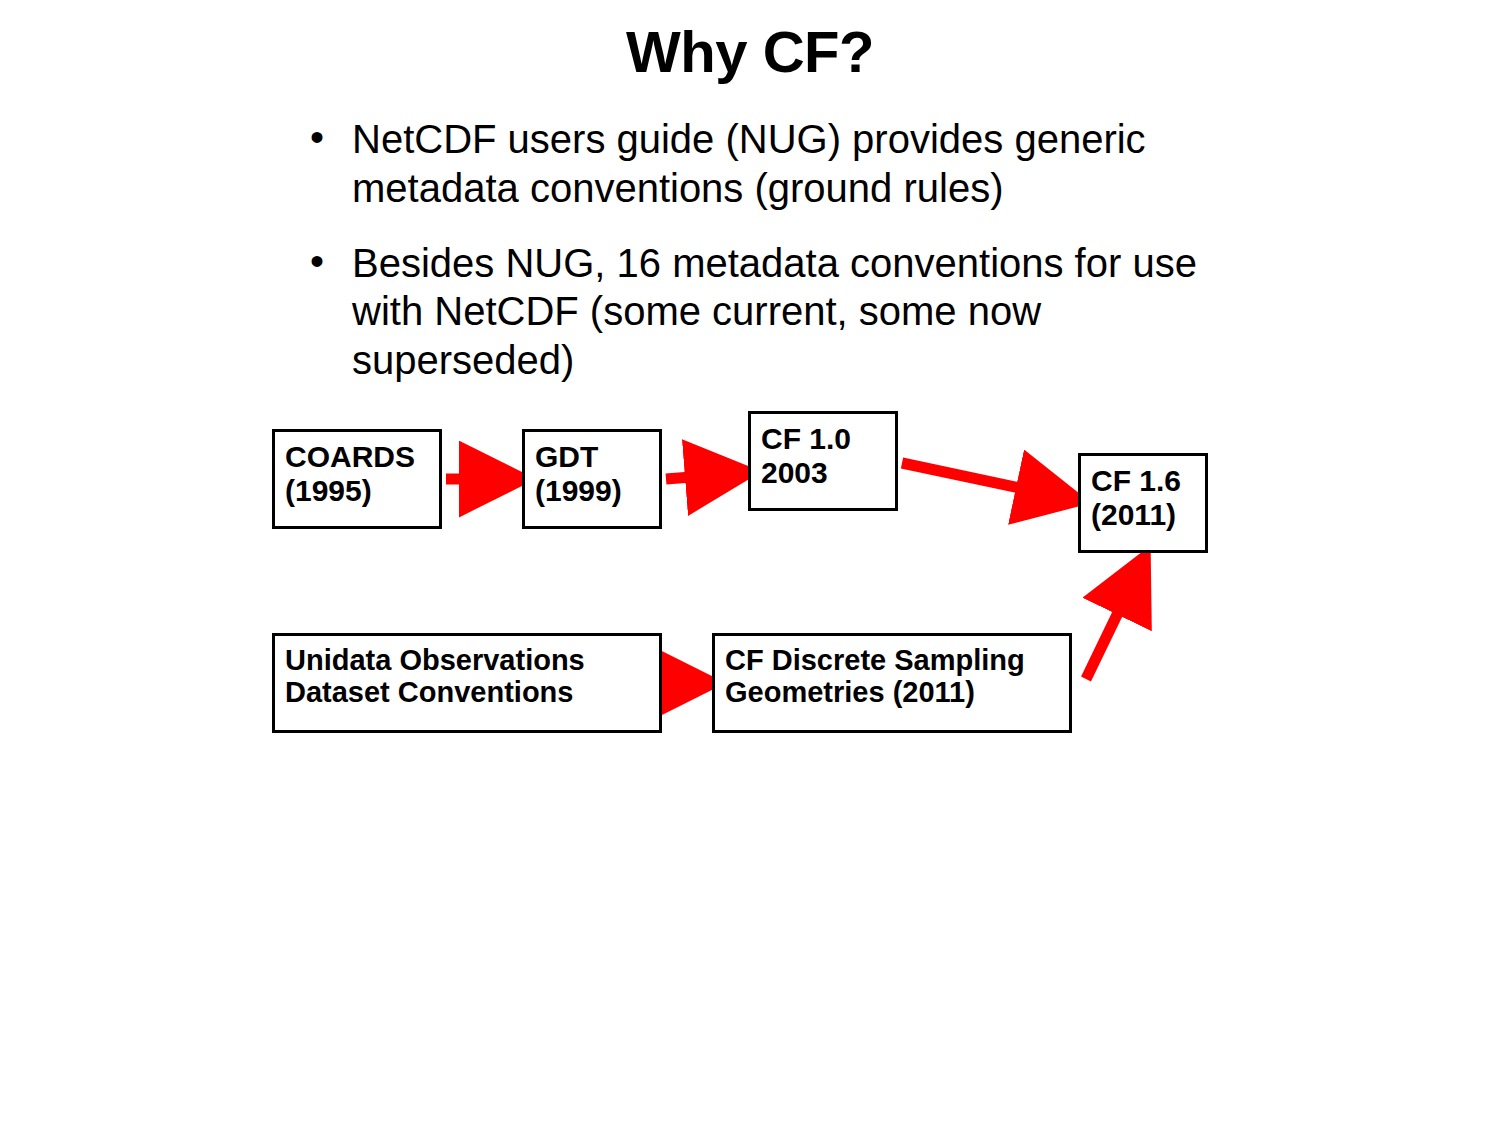Why CF?
NetCDF users guide (NUG) provides generic metadata conventions (ground rules)
Besides NUG, 16 metadata conventions for use with NetCDF (some current, some now superseded)
COARDS
(1995)
GDT
(1999)
CF 1.0
2003
CF 1.6
(2011)
Unidata Observations
Dataset Conventions
CF Discrete Sampling
Geometries (2011)